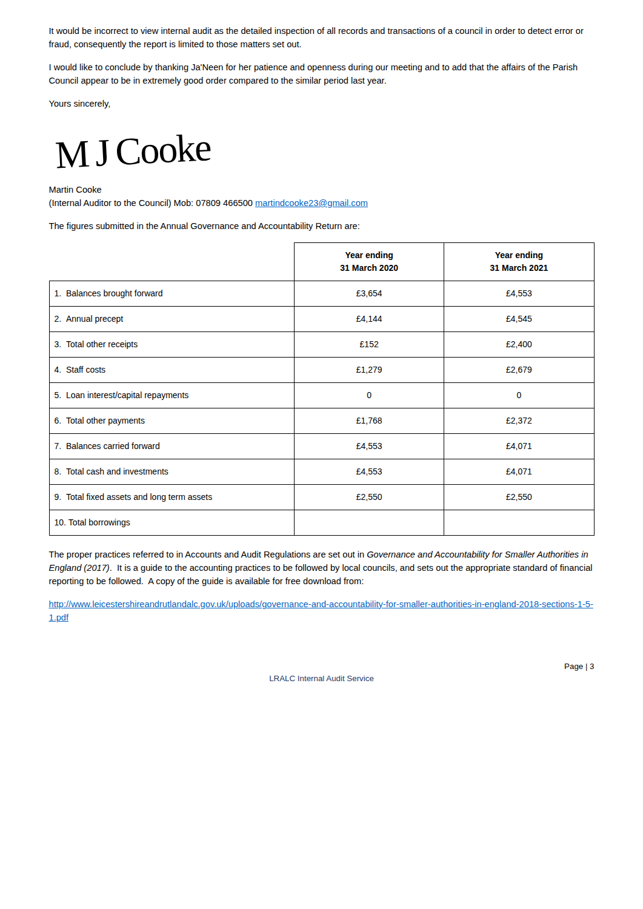It would be incorrect to view internal audit as the detailed inspection of all records and transactions of a council in order to detect error or fraud, consequently the report is limited to those matters set out.
I would like to conclude by thanking Ja'Neen for her patience and openness during our meeting and to add that the affairs of the Parish Council appear to be in extremely good order compared to the similar period last year.
Yours sincerely,
M J Cooke
Martin Cooke
(Internal Auditor to the Council) Mob: 07809 466500 martindcooke23@gmail.com
The figures submitted in the Annual Governance and Accountability Return are:
| | Year ending 31 March 2020 | Year ending 31 March 2021 |
| --- | --- | --- |
| 1. Balances brought forward | £3,654 | £4,553 |
| 2. Annual precept | £4,144 | £4,545 |
| 3. Total other receipts | £152 | £2,400 |
| 4. Staff costs | £1,279 | £2,679 |
| 5. Loan interest/capital repayments | 0 | 0 |
| 6. Total other payments | £1,768 | £2,372 |
| 7. Balances carried forward | £4,553 | £4,071 |
| 8. Total cash and investments | £4,553 | £4,071 |
| 9. Total fixed assets and long term assets | £2,550 | £2,550 |
| 10. Total borrowings | | |
The proper practices referred to in Accounts and Audit Regulations are set out in Governance and Accountability for Smaller Authorities in England (2017). It is a guide to the accounting practices to be followed by local councils, and sets out the appropriate standard of financial reporting to be followed. A copy of the guide is available for free download from:
http://www.leicestershireandrutlandalc.gov.uk/uploads/governance-and-accountability-for-smaller-authorities-in-england-2018-sections-1-5-1.pdf
Page | 3
LRALC Internal Audit Service